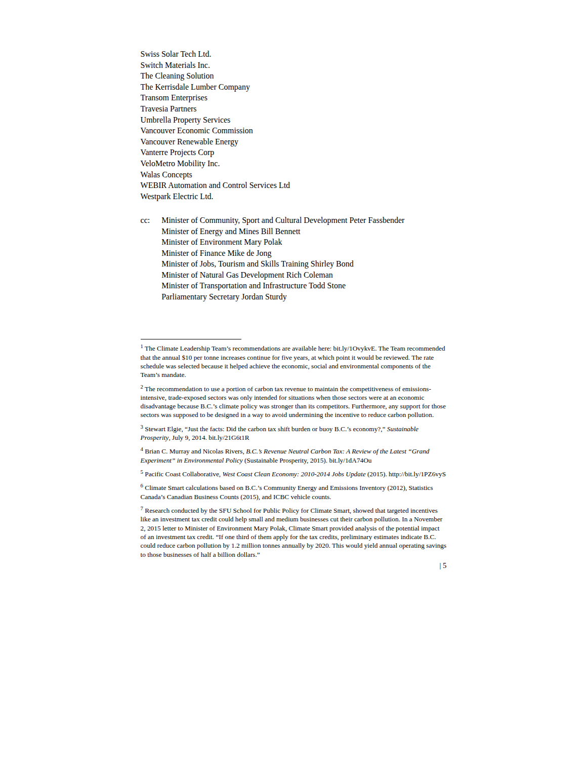Swiss Solar Tech Ltd.
Switch Materials Inc.
The Cleaning Solution
The Kerrisdale Lumber Company
Transom Enterprises
Travesia Partners
Umbrella Property Services
Vancouver Economic Commission
Vancouver Renewable Energy
Vanterre Projects Corp
VeloMetro Mobility Inc.
Walas Concepts
WEBIR Automation and Control Services Ltd
Westpark Electric Ltd.
cc:
Minister of Community, Sport and Cultural Development Peter Fassbender
Minister of Energy and Mines Bill Bennett
Minister of Environment Mary Polak
Minister of Finance Mike de Jong
Minister of Jobs, Tourism and Skills Training Shirley Bond
Minister of Natural Gas Development Rich Coleman
Minister of Transportation and Infrastructure Todd Stone
Parliamentary Secretary Jordan Sturdy
1 The Climate Leadership Team’s recommendations are available here: bit.ly/1OvykvE. The Team recommended that the annual $10 per tonne increases continue for five years, at which point it would be reviewed. The rate schedule was selected because it helped achieve the economic, social and environmental components of the Team’s mandate.
2 The recommendation to use a portion of carbon tax revenue to maintain the competitiveness of emissions-intensive, trade-exposed sectors was only intended for situations when those sectors were at an economic disadvantage because B.C.’s climate policy was stronger than its competitors. Furthermore, any support for those sectors was supposed to be designed in a way to avoid undermining the incentive to reduce carbon pollution.
3 Stewart Elgie, “Just the facts: Did the carbon tax shift burden or buoy B.C.’s economy?,” Sustainable Prosperity, July 9, 2014. bit.ly/21G6t1R
4 Brian C. Murray and Nicolas Rivers, B.C.’s Revenue Neutral Carbon Tax: A Review of the Latest “Grand Experiment” in Environmental Policy (Sustainable Prosperity, 2015). bit.ly/1dA74Ou
5 Pacific Coast Collaborative, West Coast Clean Economy: 2010-2014 Jobs Update (2015). http://bit.ly/1PZ6vyS
6 Climate Smart calculations based on B.C.’s Community Energy and Emissions Inventory (2012), Statistics Canada’s Canadian Business Counts (2015), and ICBC vehicle counts.
7 Research conducted by the SFU School for Public Policy for Climate Smart, showed that targeted incentives like an investment tax credit could help small and medium businesses cut their carbon pollution. In a November 2, 2015 letter to Minister of Environment Mary Polak, Climate Smart provided analysis of the potential impact of an investment tax credit. “If one third of them apply for the tax credits, preliminary estimates indicate B.C. could reduce carbon pollution by 1.2 million tonnes annually by 2020. This would yield annual operating savings to those businesses of half a billion dollars.”
| 5